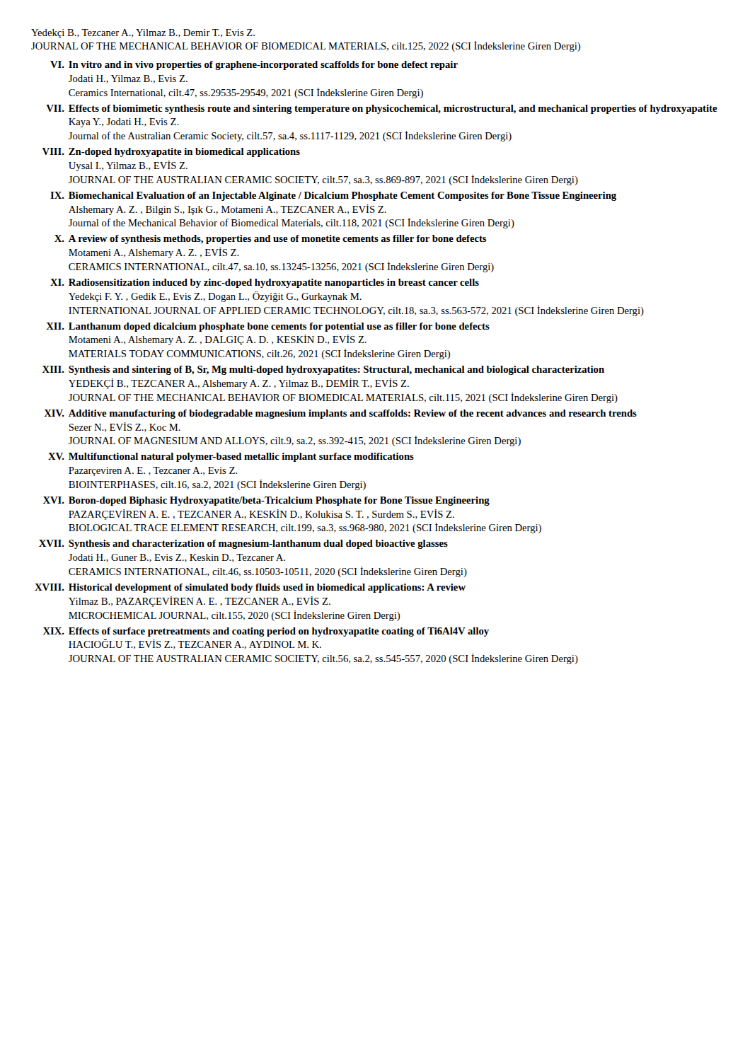Yedekçi B., Tezcaner A., Yilmaz B., Demir T., Evis Z.
JOURNAL OF THE MECHANICAL BEHAVIOR OF BIOMEDICAL MATERIALS, cilt.125, 2022 (SCI İndekslerine Giren Dergi)
VI.
In vitro and in vivo properties of graphene-incorporated scaffolds for bone defect repair
Jodati H., Yilmaz B., Evis Z.
Ceramics International, cilt.47, ss.29535-29549, 2021 (SCI İndekslerine Giren Dergi)
VII.
Effects of biomimetic synthesis route and sintering temperature on physicochemical, microstructural, and mechanical properties of hydroxyapatite
Kaya Y., Jodati H., Evis Z.
Journal of the Australian Ceramic Society, cilt.57, sa.4, ss.1117-1129, 2021 (SCI İndekslerine Giren Dergi)
VIII.
Zn-doped hydroxyapatite in biomedical applications
Uysal I., Yilmaz B., EVİS Z.
JOURNAL OF THE AUSTRALIAN CERAMIC SOCIETY, cilt.57, sa.3, ss.869-897, 2021 (SCI İndekslerine Giren Dergi)
IX.
Biomechanical Evaluation of an Injectable Alginate / Dicalcium Phosphate Cement Composites for Bone Tissue Engineering
Alshemary A. Z. , Bilgin S., Işık G., Motameni A., TEZCANER A., EVİS Z.
Journal of the Mechanical Behavior of Biomedical Materials, cilt.118, 2021 (SCI İndekslerine Giren Dergi)
X.
A review of synthesis methods, properties and use of monetite cements as filler for bone defects
Motameni A., Alshemary A. Z. , EVİS Z.
CERAMICS INTERNATIONAL, cilt.47, sa.10, ss.13245-13256, 2021 (SCI İndekslerine Giren Dergi)
XI.
Radiosensitization induced by zinc-doped hydroxyapatite nanoparticles in breast cancer cells
Yedekçi F. Y. , Gedik E., Evis Z., Dogan L., Özyiğit G., Gurkaynak M.
INTERNATIONAL JOURNAL OF APPLIED CERAMIC TECHNOLOGY, cilt.18, sa.3, ss.563-572, 2021 (SCI İndekslerine Giren Dergi)
XII.
Lanthanum doped dicalcium phosphate bone cements for potential use as filler for bone defects
Motameni A., Alshemary A. Z. , DALGIÇ A. D. , KESKİN D., EVİS Z.
MATERIALS TODAY COMMUNICATIONS, cilt.26, 2021 (SCI İndekslerine Giren Dergi)
XIII.
Synthesis and sintering of B, Sr, Mg multi-doped hydroxyapatites: Structural, mechanical and biological characterization
YEDEKÇİ B., TEZCANER A., Alshemary A. Z. , Yilmaz B., DEMİR T., EVİS Z.
JOURNAL OF THE MECHANICAL BEHAVIOR OF BIOMEDICAL MATERIALS, cilt.115, 2021 (SCI İndekslerine Giren Dergi)
XIV.
Additive manufacturing of biodegradable magnesium implants and scaffolds: Review of the recent advances and research trends
Sezer N., EVİS Z., Koc M.
JOURNAL OF MAGNESIUM AND ALLOYS, cilt.9, sa.2, ss.392-415, 2021 (SCI İndekslerine Giren Dergi)
XV.
Multifunctional natural polymer-based metallic implant surface modifications
Pazarçeviren A. E. , Tezcaner A., Evis Z.
BIOINTERPHASES, cilt.16, sa.2, 2021 (SCI İndekslerine Giren Dergi)
XVI.
Boron-doped Biphasic Hydroxyapatite/beta-Tricalcium Phosphate for Bone Tissue Engineering
PAZARÇEVİREN A. E. , TEZCANER A., KESKİN D., Kolukisa S. T. , Surdem S., EVİS Z.
BIOLOGICAL TRACE ELEMENT RESEARCH, cilt.199, sa.3, ss.968-980, 2021 (SCI İndekslerine Giren Dergi)
XVII.
Synthesis and characterization of magnesium-lanthanum dual doped bioactive glasses
Jodati H., Guner B., Evis Z., Keskin D., Tezcaner A.
CERAMICS INTERNATIONAL, cilt.46, ss.10503-10511, 2020 (SCI İndekslerine Giren Dergi)
XVIII.
Historical development of simulated body fluids used in biomedical applications: A review
Yilmaz B., PAZARÇEVİREN A. E. , TEZCANER A., EVİS Z.
MICROCHEMICAL JOURNAL, cilt.155, 2020 (SCI İndekslerine Giren Dergi)
XIX.
Effects of surface pretreatments and coating period on hydroxyapatite coating of Ti6Al4V alloy
HACIOĞLU T., EVİS Z., TEZCANER A., AYDINOL M. K.
JOURNAL OF THE AUSTRALIAN CERAMIC SOCIETY, cilt.56, sa.2, ss.545-557, 2020 (SCI İndekslerine Giren Dergi)